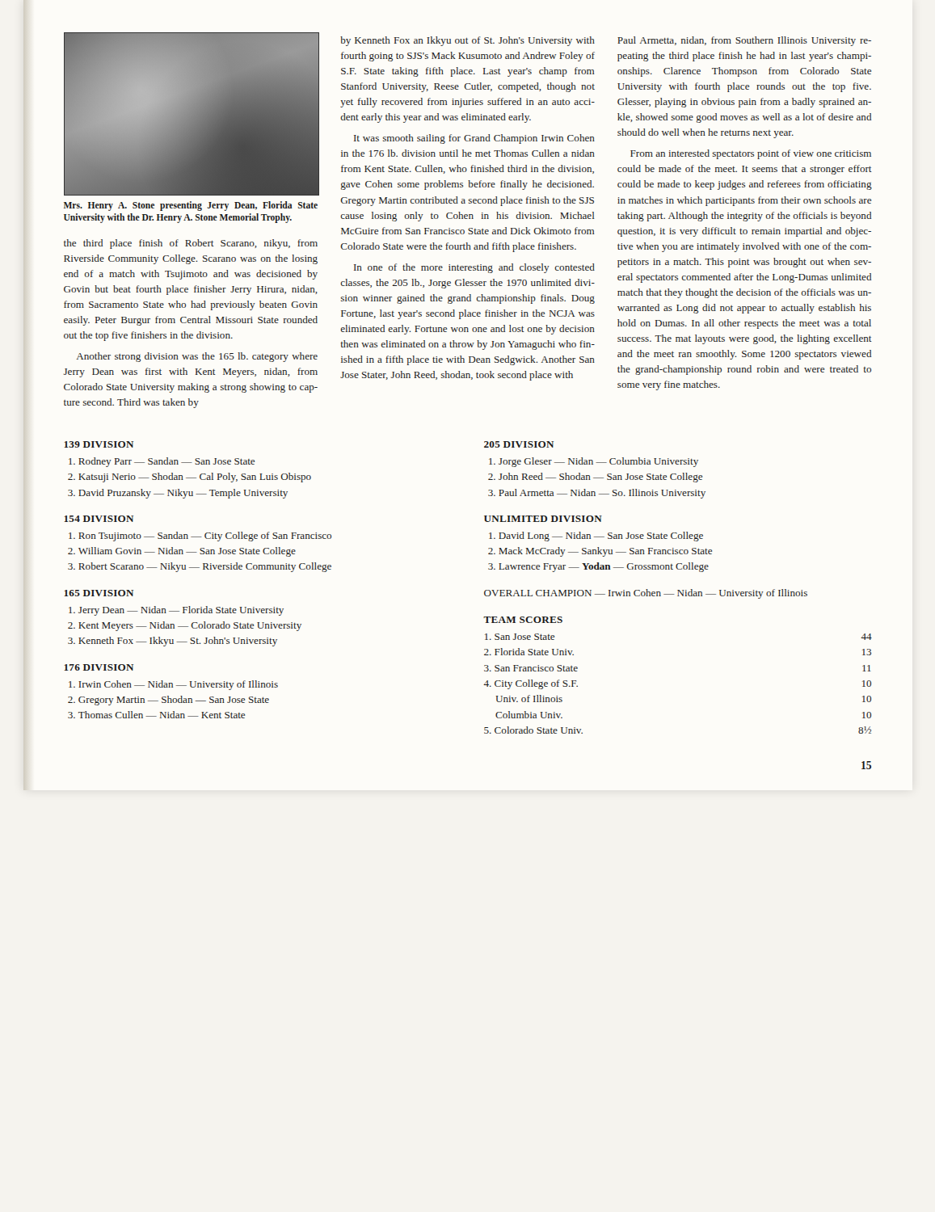Mrs. Henry A. Stone presenting Jerry Dean, Florida State University with the Dr. Henry A. Stone Memorial Trophy.
the third place finish of Robert Scarano, nikyu, from Riverside Community College. Scarano was on the losing end of a match with Tsujimoto and was decisioned by Govin but beat fourth place finisher Jerry Hirura, nidan, from Sacramento State who had previously beaten Govin easily. Peter Burgur from Central Missouri State rounded out the top five finishers in the division.
Another strong division was the 165 lb. category where Jerry Dean was first with Kent Meyers, nidan, from Colorado State University making a strong showing to capture second. Third was taken by
by Kenneth Fox an Ikkyu out of St. John's University with fourth going to SJS's Mack Kusumoto and Andrew Foley of S.F. State taking fifth place. Last year's champ from Stanford University, Reese Cutler, competed, though not yet fully recovered from injuries suffered in an auto accident early this year and was eliminated early.
It was smooth sailing for Grand Champion Irwin Cohen in the 176 lb. division until he met Thomas Cullen a nidan from Kent State. Cullen, who finished third in the division, gave Cohen some problems before finally he decisioned. Gregory Martin contributed a second place finish to the SJS cause losing only to Cohen in his division. Michael McGuire from San Francisco State and Dick Okimoto from Colorado State were the fourth and fifth place finishers.
In one of the more interesting and closely contested classes, the 205 lb., Jorge Glesser the 1970 unlimited division winner gained the grand championship finals. Doug Fortune, last year's second place finisher in the NCJA was eliminated early. Fortune won one and lost one by decision then was eliminated on a throw by Jon Yamaguchi who finished in a fifth place tie with Dean Sedgwick. Another San Jose Stater, John Reed, shodan, took second place with
Paul Armetta, nidan, from Southern Illinois University repeating the third place finish he had in last year's championships. Clarence Thompson from Colorado State University with fourth place rounds out the top five. Glesser, playing in obvious pain from a badly sprained ankle, showed some good moves as well as a lot of desire and should do well when he returns next year.
From an interested spectators point of view one criticism could be made of the meet. It seems that a stronger effort could be made to keep judges and referees from officiating in matches in which participants from their own schools are taking part. Although the integrity of the officials is beyond question, it is very difficult to remain impartial and objective when you are intimately involved with one of the competitors in a match. This point was brought out when several spectators commented after the Long-Dumas unlimited match that they thought the decision of the officials was unwarranted as Long did not appear to actually establish his hold on Dumas. In all other respects the meet was a total success. The mat layouts were good, the lighting excellent and the meet ran smoothly. Some 1200 spectators viewed the grand-championship round robin and were treated to some very fine matches.
139 DIVISION
Rodney Parr — Sandan — San Jose State
Katsuji Nerio — Shodan — Cal Poly, San Luis Obispo
David Pruzansky — Nikyu — Temple University
154 DIVISION
Ron Tsujimoto — Sandan — City College of San Francisco
William Govin — Nidan — San Jose State College
Robert Scarano — Nikyu — Riverside Community College
165 DIVISION
Jerry Dean — Nidan — Florida State University
Kent Meyers — Nidan — Colorado State University
Kenneth Fox — Ikkyu — St. John's University
176 DIVISION
Irwin Cohen — Nidan — University of Illinois
Gregory Martin — Shodan –– San Jose State
Thomas Cullen — Nidan — Kent State
205 DIVISION
Jorge Gleser — Nidan — Columbia University
John Reed — Shodan — San Jose State College
Paul Armetta — Nidan — So. Illinois University
UNLIMITED DIVISION
David Long — Nidan — San Jose State College
Mack McCrady — Sankyu — San Francisco State
Lawrence Fryar — Yodan — Grossmont College
OVERALL CHAMPION — Irwin Cohen — Nidan — University of Illinois
TEAM SCORES
| 1. San Jose State | 44 |
| 2. Florida State Univ. | 13 |
| 3. San Francisco State | 11 |
| 4. City College of S.F. | 10 |
| Univ. of Illinois | 10 |
| Columbia Univ. | 10 |
| 5. Colorado State Univ. | 8½ |
15